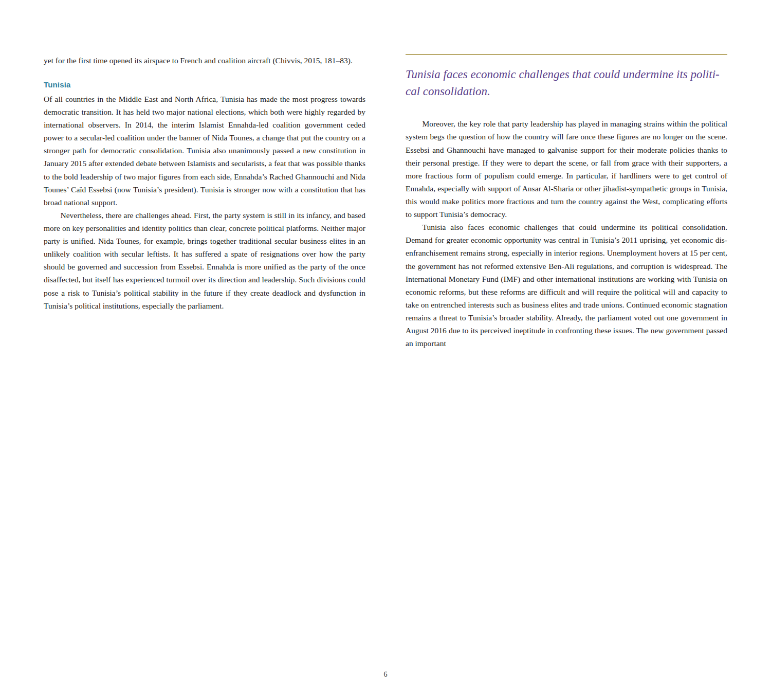yet for the first time opened its airspace to French and coalition aircraft (Chivvis, 2015, 181–83).
Tunisia
Of all countries in the Middle East and North Africa, Tunisia has made the most progress towards democratic transition. It has held two major national elections, which both were highly regarded by international observers. In 2014, the interim Islamist Ennahda-led coalition government ceded power to a secular-led coalition under the banner of Nida Tounes, a change that put the country on a stronger path for democratic consolidation. Tunisia also unanimously passed a new constitution in January 2015 after extended debate between Islamists and secularists, a feat that was possible thanks to the bold leadership of two major figures from each side, Ennahda’s Rached Ghannouchi and Nida Tounes’ Caïd Essebsi (now Tunisia’s president). Tunisia is stronger now with a constitution that has broad national support.
Nevertheless, there are challenges ahead. First, the party system is still in its infancy, and based more on key personalities and identity politics than clear, concrete political platforms. Neither major party is unified. Nida Tounes, for example, brings together traditional secular business elites in an unlikely coalition with secular leftists. It has suffered a spate of resignations over how the party should be governed and succession from Essebsi. Ennahda is more unified as the party of the once disaffected, but itself has experienced turmoil over its direction and leadership. Such divisions could pose a risk to Tunisia’s political stability in the future if they create deadlock and dysfunction in Tunisia’s political institutions, especially the parliament.
Tunisia faces economic challenges that could undermine its political consolidation.
Moreover, the key role that party leadership has played in managing strains within the political system begs the question of how the country will fare once these figures are no longer on the scene. Essebsi and Ghannouchi have managed to galvanise support for their moderate policies thanks to their personal prestige. If they were to depart the scene, or fall from grace with their supporters, a more fractious form of populism could emerge. In particular, if hardliners were to get control of Ennahda, especially with support of Ansar Al-Sharia or other jihadist-sympathetic groups in Tunisia, this would make politics more fractious and turn the country against the West, complicating efforts to support Tunisia’s democracy.
Tunisia also faces economic challenges that could undermine its political consolidation. Demand for greater economic opportunity was central in Tunisia’s 2011 uprising, yet economic disenfranchisement remains strong, especially in interior regions. Unemployment hovers at 15 per cent, the government has not reformed extensive Ben-Ali regulations, and corruption is widespread. The International Monetary Fund (IMF) and other international institutions are working with Tunisia on economic reforms, but these reforms are difficult and will require the political will and capacity to take on entrenched interests such as business elites and trade unions. Continued economic stagnation remains a threat to Tunisia’s broader stability. Already, the parliament voted out one government in August 2016 due to its perceived ineptitude in confronting these issues. The new government passed an important
6